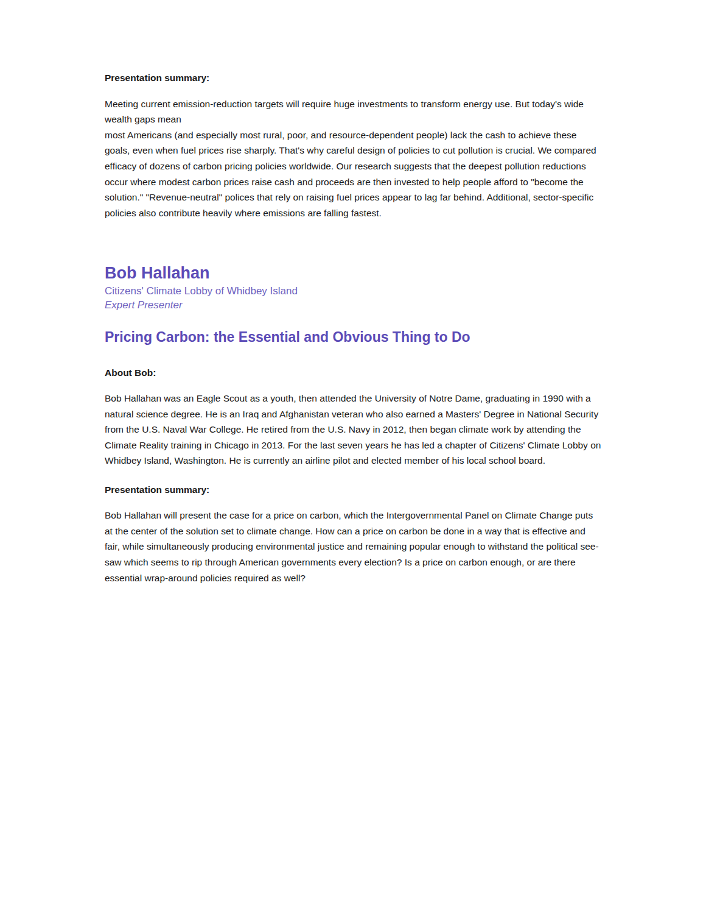Presentation summary:
Meeting current emission-reduction targets will require huge investments to transform energy use. But today's wide wealth gaps mean
most Americans (and especially most rural, poor, and resource-dependent people) lack the cash to achieve these goals, even when fuel prices rise sharply. That's why careful design of policies to cut pollution is crucial. We compared efficacy of dozens of carbon pricing policies worldwide. Our research suggests that the deepest pollution reductions occur where modest carbon prices raise cash and proceeds are then invested to help people afford to "become the solution." "Revenue-neutral" polices that rely on raising fuel prices appear to lag far behind. Additional, sector-specific policies also contribute heavily where emissions are falling fastest.
Bob Hallahan
Citizens' Climate Lobby of Whidbey Island
Expert Presenter
Pricing Carbon: the Essential and Obvious Thing to Do
About Bob:
Bob Hallahan was an Eagle Scout as a youth, then attended the University of Notre Dame, graduating in 1990 with a natural science degree. He is an Iraq and Afghanistan veteran who also earned a Masters' Degree in National Security from the U.S. Naval War College. He retired from the U.S. Navy in 2012, then began climate work by attending the Climate Reality training in Chicago in 2013. For the last seven years he has led a chapter of Citizens' Climate Lobby on Whidbey Island, Washington. He is currently an airline pilot and elected member of his local school board.
Presentation summary:
Bob Hallahan will present the case for a price on carbon, which the Intergovernmental Panel on Climate Change puts at the center of the solution set to climate change. How can a price on carbon be done in a way that is effective and fair, while simultaneously producing environmental justice and remaining popular enough to withstand the political see-saw which seems to rip through American governments every election? Is a price on carbon enough, or are there essential wrap-around policies required as well?